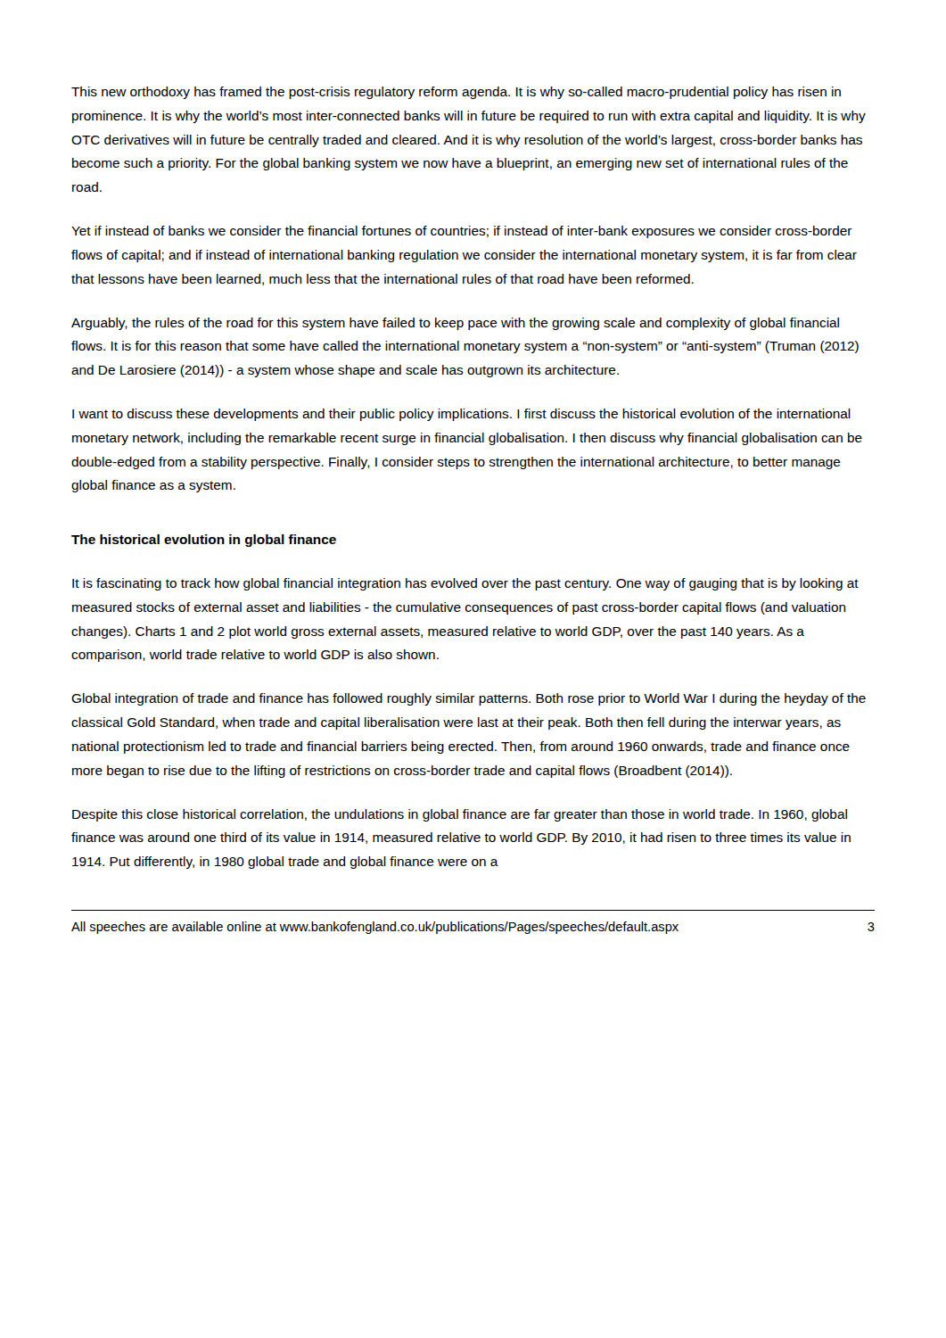This new orthodoxy has framed the post-crisis regulatory reform agenda. It is why so-called macro-prudential policy has risen in prominence. It is why the world’s most inter-connected banks will in future be required to run with extra capital and liquidity. It is why OTC derivatives will in future be centrally traded and cleared. And it is why resolution of the world’s largest, cross-border banks has become such a priority. For the global banking system we now have a blueprint, an emerging new set of international rules of the road.
Yet if instead of banks we consider the financial fortunes of countries; if instead of inter-bank exposures we consider cross-border flows of capital; and if instead of international banking regulation we consider the international monetary system, it is far from clear that lessons have been learned, much less that the international rules of that road have been reformed.
Arguably, the rules of the road for this system have failed to keep pace with the growing scale and complexity of global financial flows. It is for this reason that some have called the international monetary system a “non-system” or “anti-system” (Truman (2012) and De Larosiere (2014)) - a system whose shape and scale has outgrown its architecture.
I want to discuss these developments and their public policy implications. I first discuss the historical evolution of the international monetary network, including the remarkable recent surge in financial globalisation. I then discuss why financial globalisation can be double-edged from a stability perspective. Finally, I consider steps to strengthen the international architecture, to better manage global finance as a system.
The historical evolution in global finance
It is fascinating to track how global financial integration has evolved over the past century. One way of gauging that is by looking at measured stocks of external asset and liabilities - the cumulative consequences of past cross-border capital flows (and valuation changes). Charts 1 and 2 plot world gross external assets, measured relative to world GDP, over the past 140 years. As a comparison, world trade relative to world GDP is also shown.
Global integration of trade and finance has followed roughly similar patterns. Both rose prior to World War I during the heyday of the classical Gold Standard, when trade and capital liberalisation were last at their peak. Both then fell during the interwar years, as national protectionism led to trade and financial barriers being erected. Then, from around 1960 onwards, trade and finance once more began to rise due to the lifting of restrictions on cross-border trade and capital flows (Broadbent (2014)).
Despite this close historical correlation, the undulations in global finance are far greater than those in world trade. In 1960, global finance was around one third of its value in 1914, measured relative to world GDP. By 2010, it had risen to three times its value in 1914. Put differently, in 1980 global trade and global finance were on a
All speeches are available online at www.bankofengland.co.uk/publications/Pages/speeches/default.aspx 3